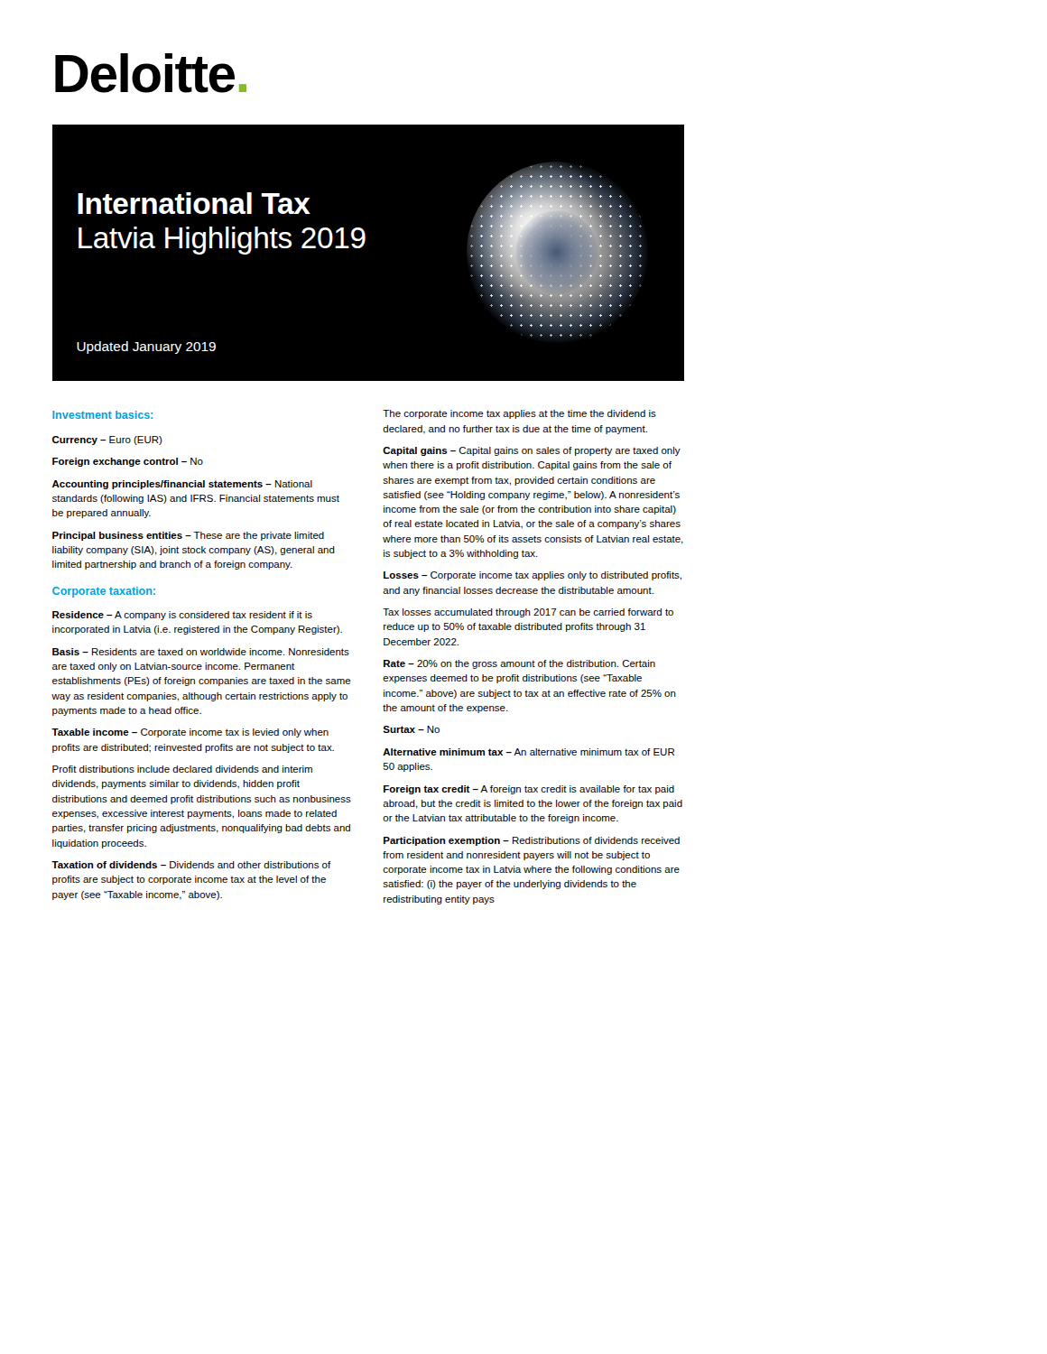Deloitte.
International Tax
Latvia Highlights 2019
Updated January 2019
Investment basics:
Currency – Euro (EUR)
Foreign exchange control – No
Accounting principles/financial statements – National standards (following IAS) and IFRS. Financial statements must be prepared annually.
Principal business entities – These are the private limited liability company (SIA), joint stock company (AS), general and limited partnership and branch of a foreign company.
Corporate taxation:
Residence – A company is considered tax resident if it is incorporated in Latvia (i.e. registered in the Company Register).
Basis – Residents are taxed on worldwide income. Nonresidents are taxed only on Latvian-source income. Permanent establishments (PEs) of foreign companies are taxed in the same way as resident companies, although certain restrictions apply to payments made to a head office.
Taxable income – Corporate income tax is levied only when profits are distributed; reinvested profits are not subject to tax.
Profit distributions include declared dividends and interim dividends, payments similar to dividends, hidden profit distributions and deemed profit distributions such as nonbusiness expenses, excessive interest payments, loans made to related parties, transfer pricing adjustments, nonqualifying bad debts and liquidation proceeds.
Taxation of dividends – Dividends and other distributions of profits are subject to corporate income tax at the level of the payer (see “Taxable income,” above).
The corporate income tax applies at the time the dividend is declared, and no further tax is due at the time of payment.
Capital gains – Capital gains on sales of property are taxed only when there is a profit distribution. Capital gains from the sale of shares are exempt from tax, provided certain conditions are satisfied (see “Holding company regime,” below). A nonresident’s income from the sale (or from the contribution into share capital) of real estate located in Latvia, or the sale of a company’s shares where more than 50% of its assets consists of Latvian real estate, is subject to a 3% withholding tax.
Losses – Corporate income tax applies only to distributed profits, and any financial losses decrease the distributable amount.
Tax losses accumulated through 2017 can be carried forward to reduce up to 50% of taxable distributed profits through 31 December 2022.
Rate – 20% on the gross amount of the distribution. Certain expenses deemed to be profit distributions (see “Taxable income.” above) are subject to tax at an effective rate of 25% on the amount of the expense.
Surtax – No
Alternative minimum tax – An alternative minimum tax of EUR 50 applies.
Foreign tax credit – A foreign tax credit is available for tax paid abroad, but the credit is limited to the lower of the foreign tax paid or the Latvian tax attributable to the foreign income.
Participation exemption – Redistributions of dividends received from resident and nonresident payers will not be subject to corporate income tax in Latvia where the following conditions are satisfied: (i) the payer of the underlying dividends to the redistributing entity pays